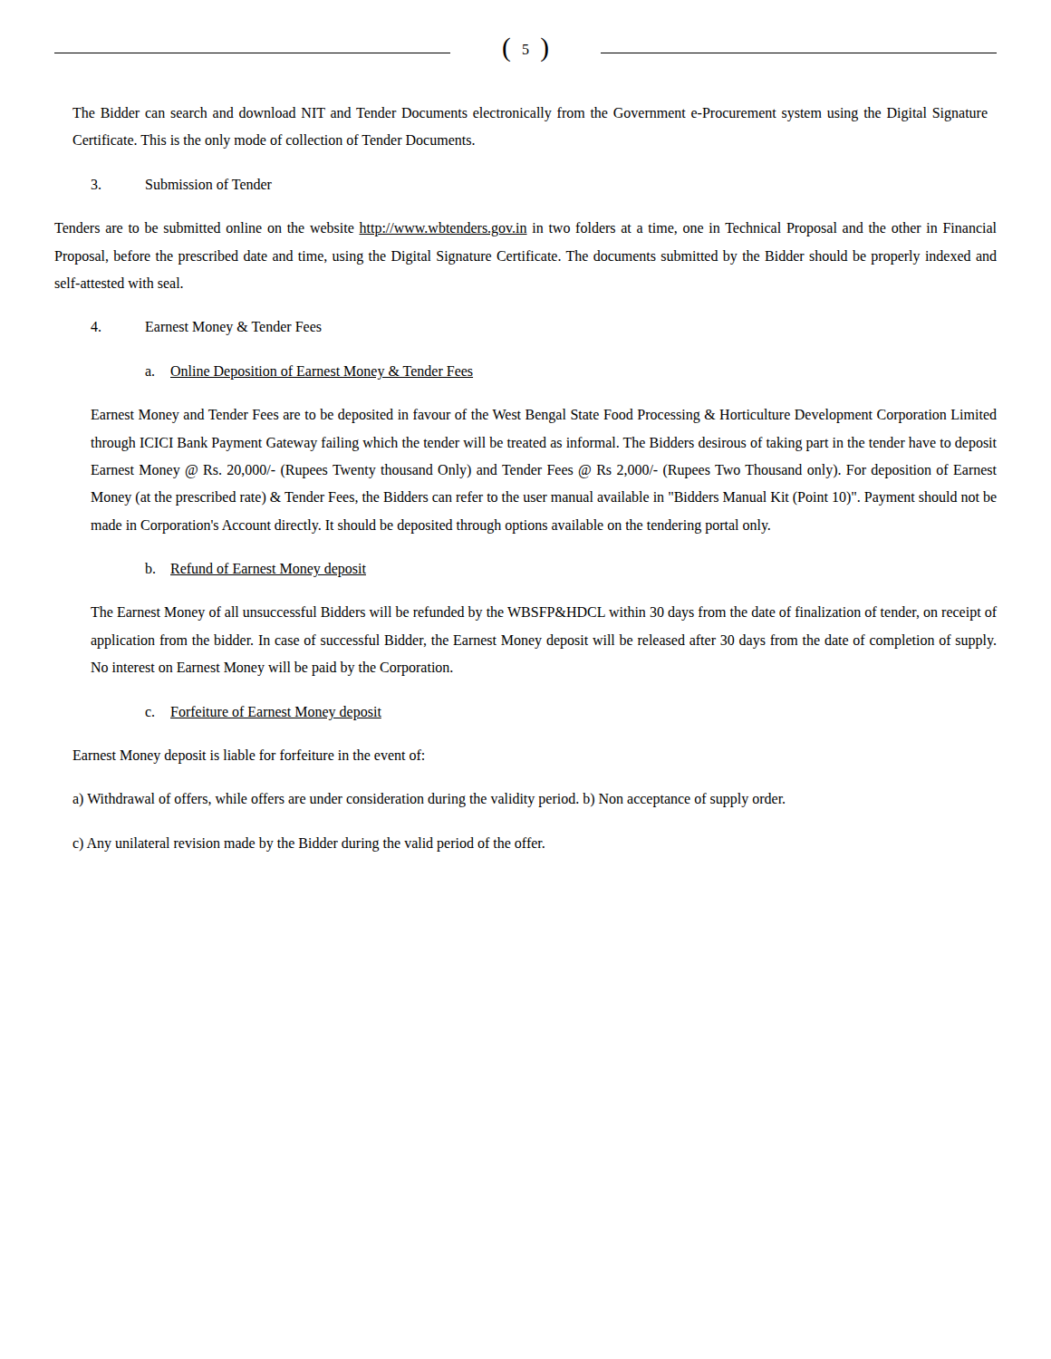5
The Bidder can search and download NIT and Tender Documents electronically from the Government e-Procurement system using the Digital Signature Certificate. This is the only mode of collection of Tender Documents.
3. Submission of Tender
Tenders are to be submitted online on the website http://www.wbtenders.gov.in in two folders at a time, one in Technical Proposal and the other in Financial Proposal, before the prescribed date and time, using the Digital Signature Certificate. The documents submitted by the Bidder should be properly indexed and self-attested with seal.
4. Earnest Money & Tender Fees
a. Online Deposition of Earnest Money & Tender Fees
Earnest Money and Tender Fees are to be deposited in favour of the West Bengal State Food Processing & Horticulture Development Corporation Limited through ICICI Bank Payment Gateway failing which the tender will be treated as informal. The Bidders desirous of taking part in the tender have to deposit Earnest Money @ Rs. 20,000/- (Rupees Twenty thousand Only) and Tender Fees @ Rs 2,000/- (Rupees Two Thousand only). For deposition of Earnest Money (at the prescribed rate) & Tender Fees, the Bidders can refer to the user manual available in "Bidders Manual Kit (Point 10)". Payment should not be made in Corporation's Account directly. It should be deposited through options available on the tendering portal only.
b. Refund of Earnest Money deposit
The Earnest Money of all unsuccessful Bidders will be refunded by the WBSFP&HDCL within 30 days from the date of finalization of tender, on receipt of application from the bidder. In case of successful Bidder, the Earnest Money deposit will be released after 30 days from the date of completion of supply. No interest on Earnest Money will be paid by the Corporation.
c. Forfeiture of Earnest Money deposit
Earnest Money deposit is liable for forfeiture in the event of:
a) Withdrawal of offers, while offers are under consideration during the validity period. b) Non acceptance of supply order.
c) Any unilateral revision made by the Bidder during the valid period of the offer.